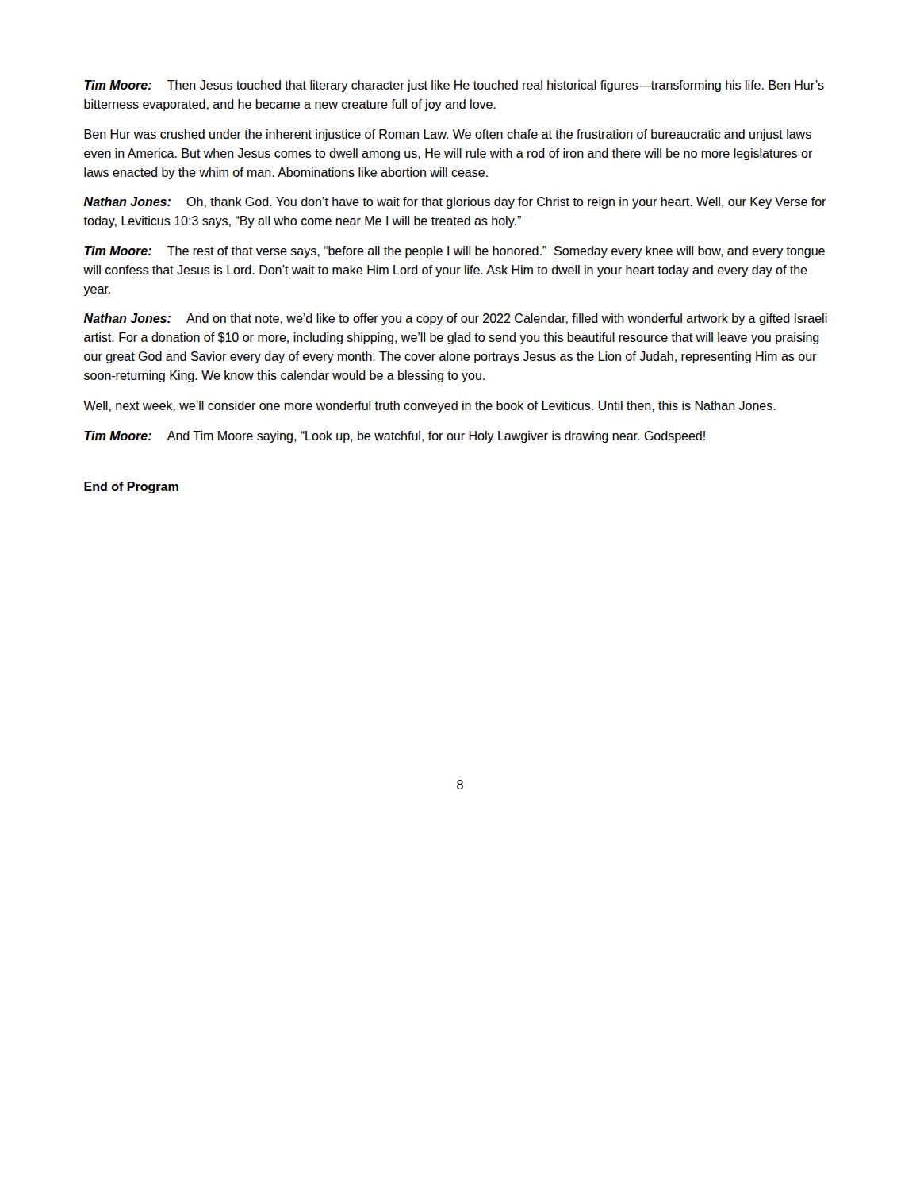Tim Moore: Then Jesus touched that literary character just like He touched real historical figures—transforming his life. Ben Hur’s bitterness evaporated, and he became a new creature full of joy and love.
Ben Hur was crushed under the inherent injustice of Roman Law. We often chafe at the frustration of bureaucratic and unjust laws even in America. But when Jesus comes to dwell among us, He will rule with a rod of iron and there will be no more legislatures or laws enacted by the whim of man. Abominations like abortion will cease.
Nathan Jones: Oh, thank God. You don’t have to wait for that glorious day for Christ to reign in your heart. Well, our Key Verse for today, Leviticus 10:3 says, “By all who come near Me I will be treated as holy.”
Tim Moore: The rest of that verse says, “before all the people I will be honored.” Someday every knee will bow, and every tongue will confess that Jesus is Lord. Don’t wait to make Him Lord of your life. Ask Him to dwell in your heart today and every day of the year.
Nathan Jones: And on that note, we’d like to offer you a copy of our 2022 Calendar, filled with wonderful artwork by a gifted Israeli artist. For a donation of $10 or more, including shipping, we’ll be glad to send you this beautiful resource that will leave you praising our great God and Savior every day of every month. The cover alone portrays Jesus as the Lion of Judah, representing Him as our soon-returning King. We know this calendar would be a blessing to you.
Well, next week, we’ll consider one more wonderful truth conveyed in the book of Leviticus. Until then, this is Nathan Jones.
Tim Moore: And Tim Moore saying, “Look up, be watchful, for our Holy Lawgiver is drawing near. Godspeed!
End of Program
8